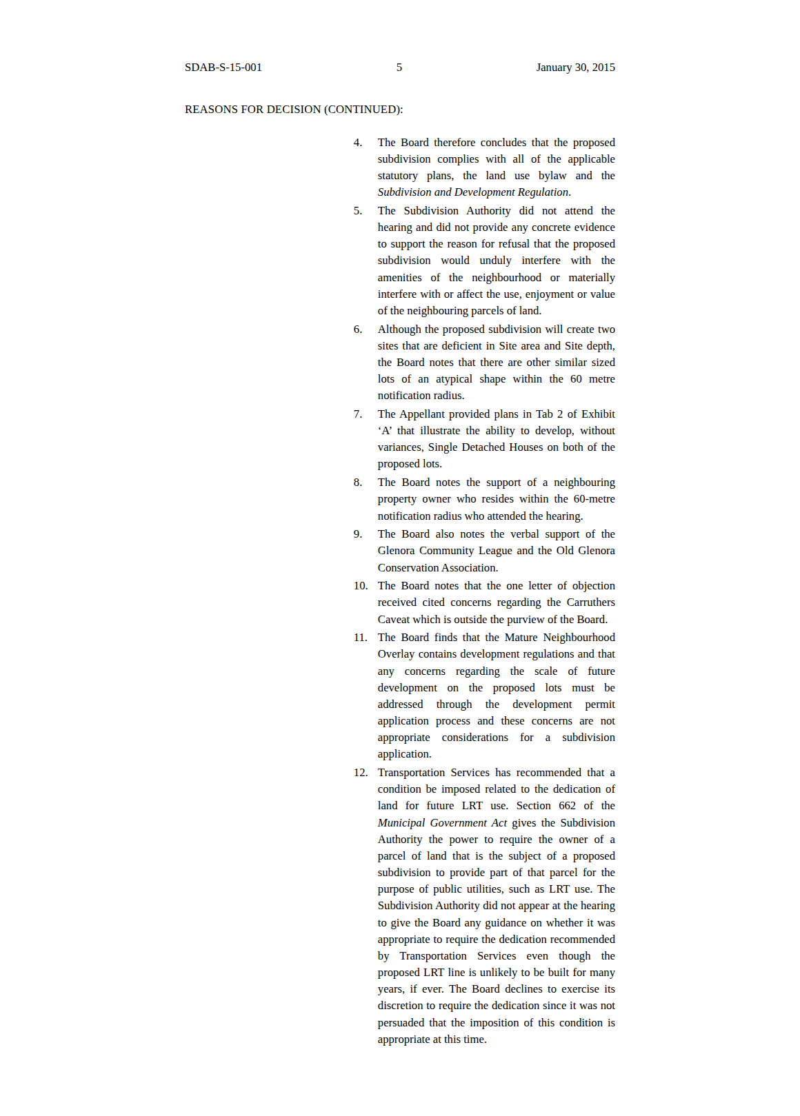SDAB-S-15-001
5
January 30, 2015
REASONS FOR DECISION (CONTINUED):
The Board therefore concludes that the proposed subdivision complies with all of the applicable statutory plans, the land use bylaw and the Subdivision and Development Regulation.
The Subdivision Authority did not attend the hearing and did not provide any concrete evidence to support the reason for refusal that the proposed subdivision would unduly interfere with the amenities of the neighbourhood or materially interfere with or affect the use, enjoyment or value of the neighbouring parcels of land.
Although the proposed subdivision will create two sites that are deficient in Site area and Site depth, the Board notes that there are other similar sized lots of an atypical shape within the 60 metre notification radius.
The Appellant provided plans in Tab 2 of Exhibit ‘A’ that illustrate the ability to develop, without variances, Single Detached Houses on both of the proposed lots.
The Board notes the support of a neighbouring property owner who resides within the 60-metre notification radius who attended the hearing.
The Board also notes the verbal support of the Glenora Community League and the Old Glenora Conservation Association.
The Board notes that the one letter of objection received cited concerns regarding the Carruthers Caveat which is outside the purview of the Board.
The Board finds that the Mature Neighbourhood Overlay contains development regulations and that any concerns regarding the scale of future development on the proposed lots must be addressed through the development permit application process and these concerns are not appropriate considerations for a subdivision application.
Transportation Services has recommended that a condition be imposed related to the dedication of land for future LRT use. Section 662 of the Municipal Government Act gives the Subdivision Authority the power to require the owner of a parcel of land that is the subject of a proposed subdivision to provide part of that parcel for the purpose of public utilities, such as LRT use. The Subdivision Authority did not appear at the hearing to give the Board any guidance on whether it was appropriate to require the dedication recommended by Transportation Services even though the proposed LRT line is unlikely to be built for many years, if ever. The Board declines to exercise its discretion to require the dedication since it was not persuaded that the imposition of this condition is appropriate at this time.